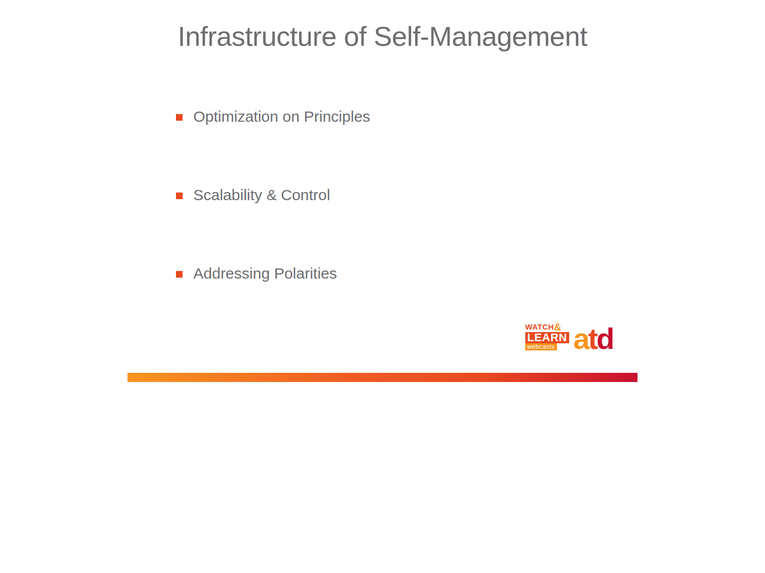Infrastructure of Self-Management
Optimization on Principles
Scalability & Control
Addressing Polarities
WATCH& LEARN webcasts
atd